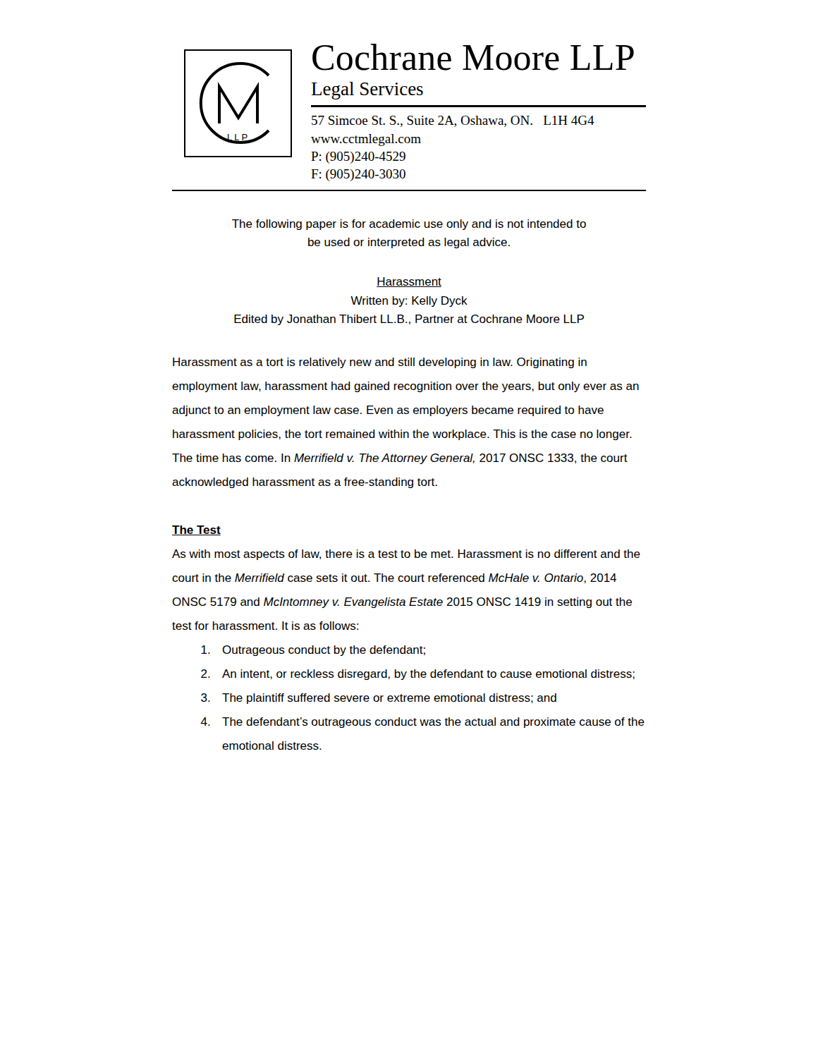LLP
Cochrane Moore LLP
Legal Services
57 Simcoe St. S., Suite 2A, Oshawa, ON. L1H 4G4
www.cctmlegal.com
P: (905)240-4529
F: (905)240-3030
The following paper is for academic use only and is not intended to be used or interpreted as legal advice.
Harassment
Written by: Kelly Dyck
Edited by Jonathan Thibert LL.B., Partner at Cochrane Moore LLP
Harassment as a tort is relatively new and still developing in law. Originating in employment law, harassment had gained recognition over the years, but only ever as an adjunct to an employment law case. Even as employers became required to have harassment policies, the tort remained within the workplace. This is the case no longer. The time has come. In Merrifield v. The Attorney General, 2017 ONSC 1333, the court acknowledged harassment as a free-standing tort.
The Test
As with most aspects of law, there is a test to be met. Harassment is no different and the court in the Merrifield case sets it out. The court referenced McHale v. Ontario, 2014 ONSC 5179 and McIntomney v. Evangelista Estate 2015 ONSC 1419 in setting out the test for harassment. It is as follows:
Outrageous conduct by the defendant;
An intent, or reckless disregard, by the defendant to cause emotional distress;
The plaintiff suffered severe or extreme emotional distress; and
The defendant’s outrageous conduct was the actual and proximate cause of the emotional distress.